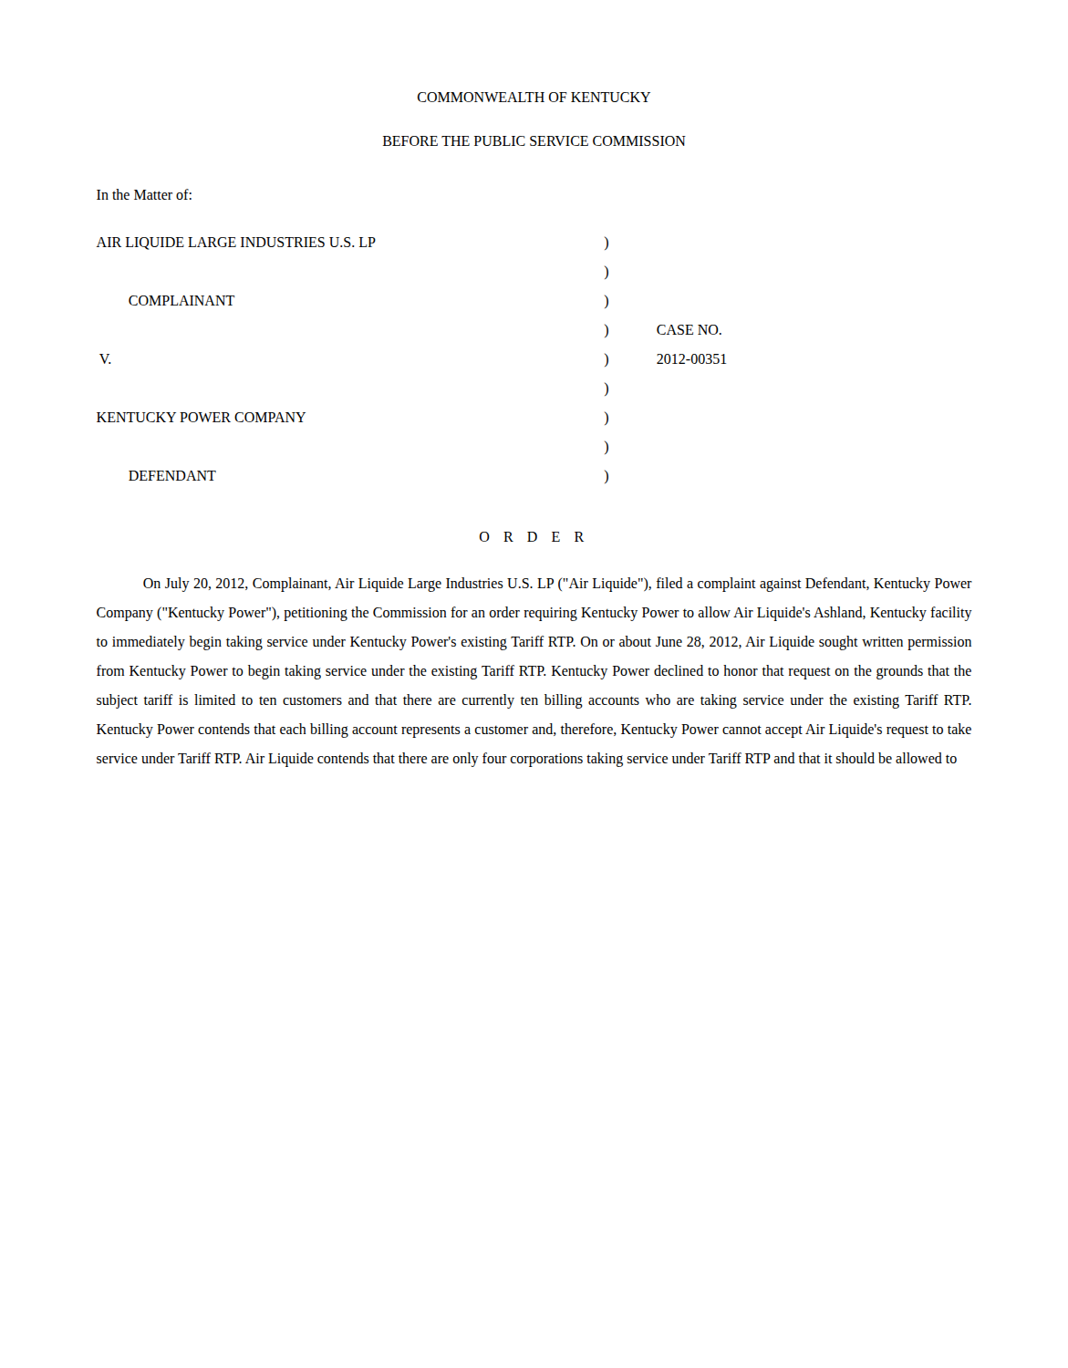COMMONWEALTH OF KENTUCKY
BEFORE THE PUBLIC SERVICE COMMISSION
In the Matter of:
| AIR LIQUIDE LARGE INDUSTRIES U.S. LP | ) | |
| | ) | |
| COMPLAINANT | ) | |
| | ) | CASE NO. |
| V. | ) | 2012-00351 |
| | ) | |
| KENTUCKY POWER COMPANY | ) | |
| | ) | |
| DEFENDANT | ) | |
O R D E R
On July 20, 2012, Complainant, Air Liquide Large Industries U.S. LP ("Air Liquide"), filed a complaint against Defendant, Kentucky Power Company ("Kentucky Power"), petitioning the Commission for an order requiring Kentucky Power to allow Air Liquide's Ashland, Kentucky facility to immediately begin taking service under Kentucky Power's existing Tariff RTP. On or about June 28, 2012, Air Liquide sought written permission from Kentucky Power to begin taking service under the existing Tariff RTP. Kentucky Power declined to honor that request on the grounds that the subject tariff is limited to ten customers and that there are currently ten billing accounts who are taking service under the existing Tariff RTP. Kentucky Power contends that each billing account represents a customer and, therefore, Kentucky Power cannot accept Air Liquide's request to take service under Tariff RTP. Air Liquide contends that there are only four corporations taking service under Tariff RTP and that it should be allowed to